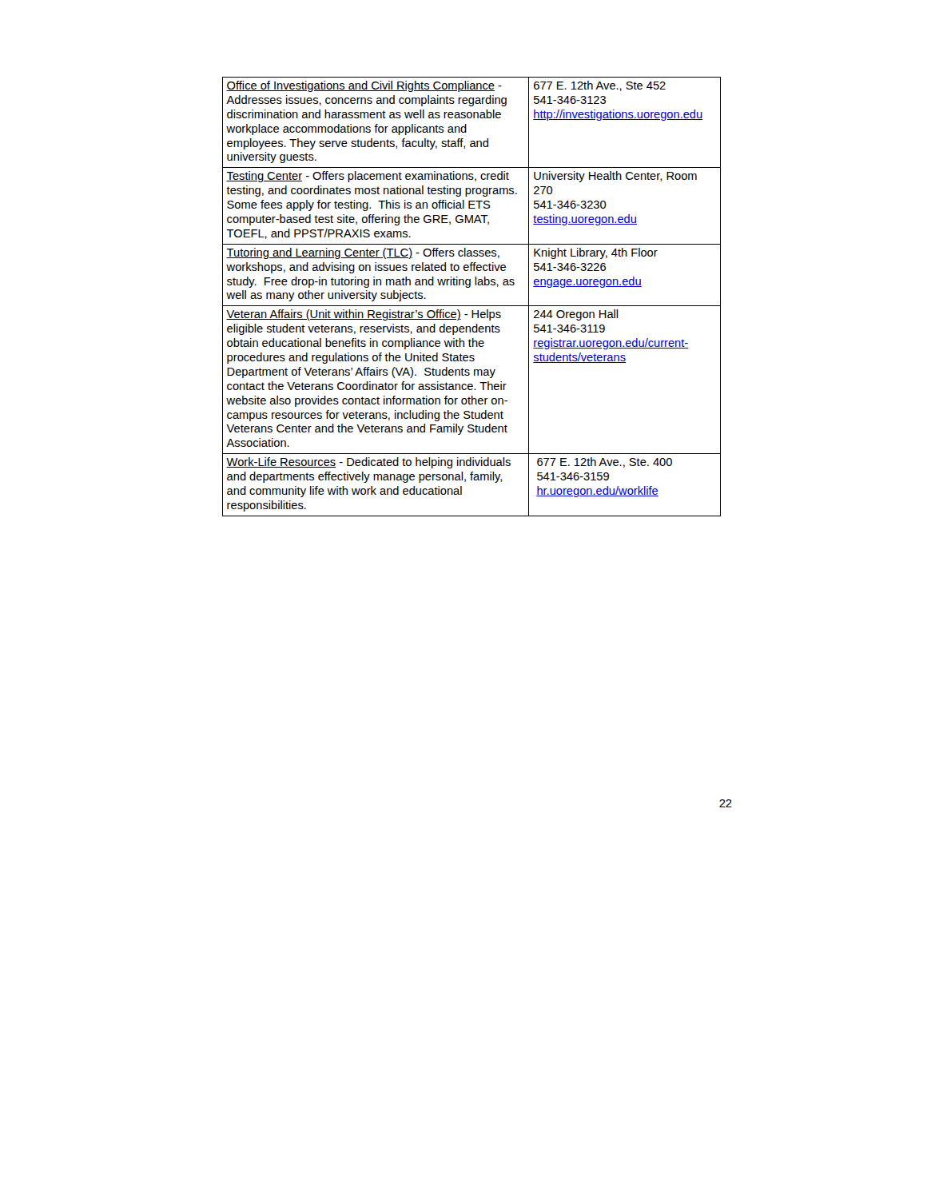| Office of Investigations and Civil Rights Compliance - Addresses issues, concerns and complaints regarding discrimination and harassment as well as reasonable workplace accommodations for applicants and employees. They serve students, faculty, staff, and university guests. | 677 E. 12th Ave., Ste 452 541-346-3123 http://investigations.uoregon.edu |
| Testing Center - Offers placement examinations, credit testing, and coordinates most national testing programs. Some fees apply for testing. This is an official ETS computer-based test site, offering the GRE, GMAT, TOEFL, and PPST/PRAXIS exams. | University Health Center, Room 270 541-346-3230 testing.uoregon.edu |
| Tutoring and Learning Center (TLC) - Offers classes, workshops, and advising on issues related to effective study. Free drop-in tutoring in math and writing labs, as well as many other university subjects. | Knight Library, 4th Floor 541-346-3226 engage.uoregon.edu |
| Veteran Affairs (Unit within Registrar’s Office) - Helps eligible student veterans, reservists, and dependents obtain educational benefits in compliance with the procedures and regulations of the United States Department of Veterans’ Affairs (VA). Students may contact the Veterans Coordinator for assistance. Their website also provides contact information for other on-campus resources for veterans, including the Student Veterans Center and the Veterans and Family Student Association. | 244 Oregon Hall 541-346-3119 registrar.uoregon.edu/current-students/veterans |
| Work-Life Resources - Dedicated to helping individuals and departments effectively manage personal, family, and community life with work and educational responsibilities. | 677 E. 12th Ave., Ste. 400 541-346-3159 hr.uoregon.edu/worklife |
22